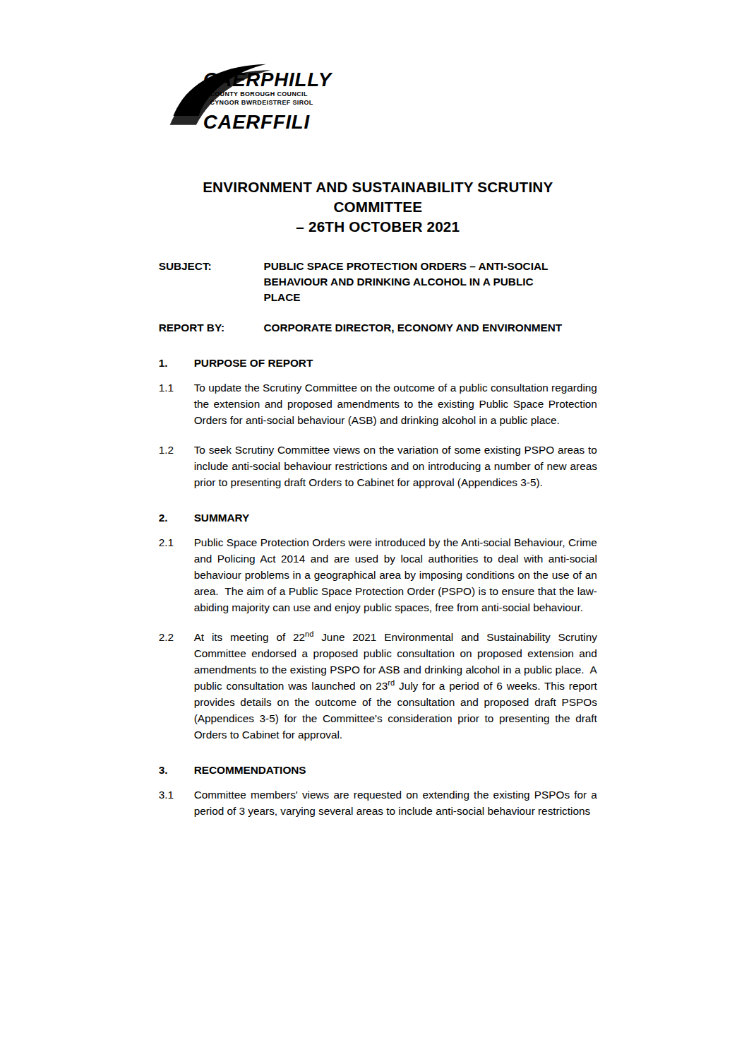CAERPHILLY COUNTY BOROUGH COUNCIL CYNGOR BWRDEISTREF SIROL CAERFFILI
ENVIRONMENT AND SUSTAINABILITY SCRUTINY COMMITTEE
– 26TH OCTOBER 2021
SUBJECT:
PUBLIC SPACE PROTECTION ORDERS – ANTI-SOCIAL
BEHAVIOUR AND DRINKING ALCOHOL IN A PUBLIC
PLACE
REPORT BY:
CORPORATE DIRECTOR, ECONOMY AND ENVIRONMENT
1. PURPOSE OF REPORT
1.1 To update the Scrutiny Committee on the outcome of a public consultation regarding the extension and proposed amendments to the existing Public Space Protection Orders for anti-social behaviour (ASB) and drinking alcohol in a public place.
1.2 To seek Scrutiny Committee views on the variation of some existing PSPO areas to include anti-social behaviour restrictions and on introducing a number of new areas prior to presenting draft Orders to Cabinet for approval (Appendices 3-5).
2. SUMMARY
2.1 Public Space Protection Orders were introduced by the Anti-social Behaviour, Crime and Policing Act 2014 and are used by local authorities to deal with anti-social behaviour problems in a geographical area by imposing conditions on the use of an area. The aim of a Public Space Protection Order (PSPO) is to ensure that the law-abiding majority can use and enjoy public spaces, free from anti-social behaviour.
2.2 At its meeting of 22nd June 2021 Environmental and Sustainability Scrutiny Committee endorsed a proposed public consultation on proposed extension and amendments to the existing PSPO for ASB and drinking alcohol in a public place. A public consultation was launched on 23rd July for a period of 6 weeks. This report provides details on the outcome of the consultation and proposed draft PSPOs (Appendices 3-5) for the Committee's consideration prior to presenting the draft Orders to Cabinet for approval.
3. RECOMMENDATIONS
3.1 Committee members' views are requested on extending the existing PSPOs for a period of 3 years, varying several areas to include anti-social behaviour restrictions